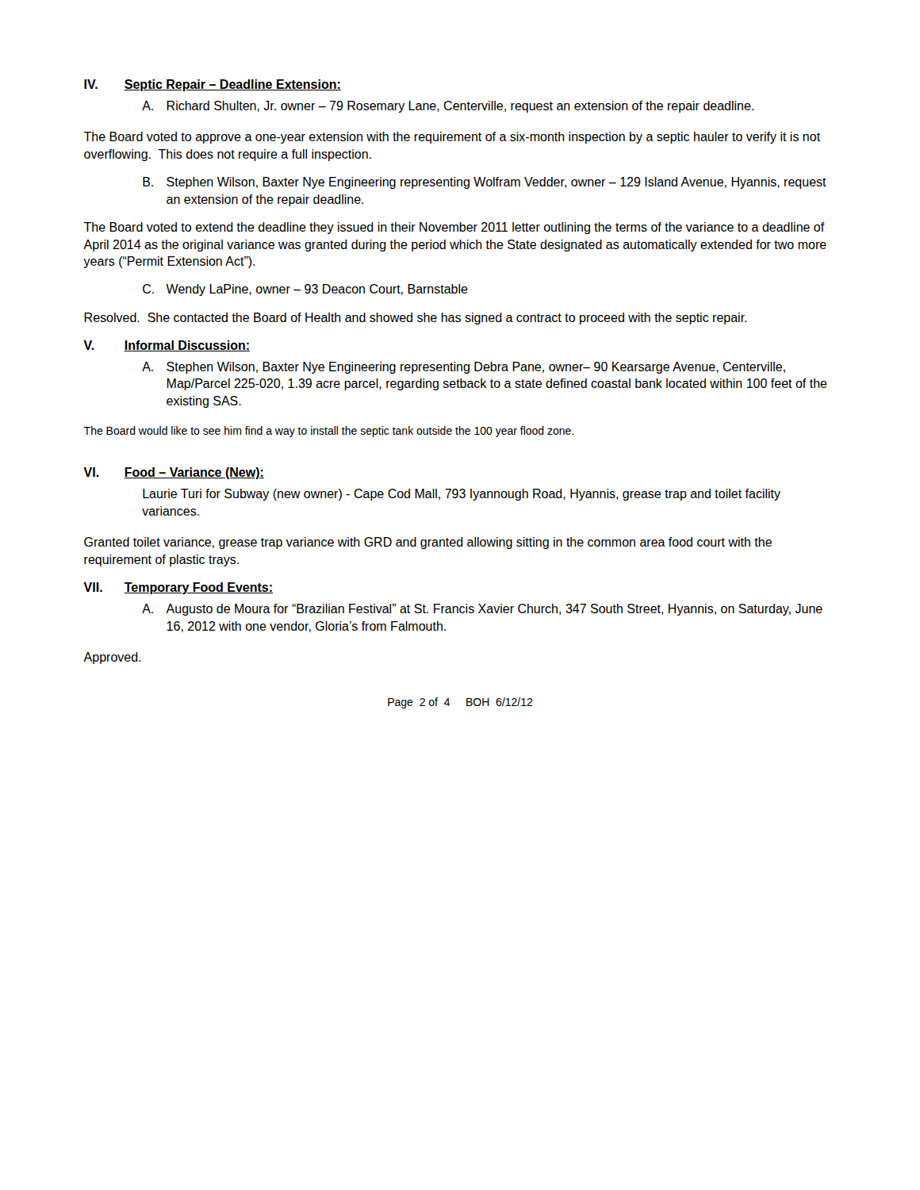IV. Septic Repair – Deadline Extension:
A. Richard Shulten, Jr. owner – 79 Rosemary Lane, Centerville, request an extension of the repair deadline.
The Board voted to approve a one-year extension with the requirement of a six-month inspection by a septic hauler to verify it is not overflowing. This does not require a full inspection.
B. Stephen Wilson, Baxter Nye Engineering representing Wolfram Vedder, owner – 129 Island Avenue, Hyannis, request an extension of the repair deadline.
The Board voted to extend the deadline they issued in their November 2011 letter outlining the terms of the variance to a deadline of April 2014 as the original variance was granted during the period which the State designated as automatically extended for two more years (“Permit Extension Act”).
C. Wendy LaPine, owner – 93 Deacon Court, Barnstable
Resolved. She contacted the Board of Health and showed she has signed a contract to proceed with the septic repair.
V. Informal Discussion:
A. Stephen Wilson, Baxter Nye Engineering representing Debra Pane, owner– 90 Kearsarge Avenue, Centerville, Map/Parcel 225-020, 1.39 acre parcel, regarding setback to a state defined coastal bank located within 100 feet of the existing SAS.
The Board would like to see him find a way to install the septic tank outside the 100 year flood zone.
VI. Food – Variance (New):
Laurie Turi for Subway (new owner) - Cape Cod Mall, 793 Iyannough Road, Hyannis, grease trap and toilet facility variances.
Granted toilet variance, grease trap variance with GRD and granted allowing sitting in the common area food court with the requirement of plastic trays.
VII. Temporary Food Events:
A. Augusto de Moura for “Brazilian Festival” at St. Francis Xavier Church, 347 South Street, Hyannis, on Saturday, June 16, 2012 with one vendor, Gloria’s from Falmouth.
Approved.
Page 2 of 4 BOH 6/12/12